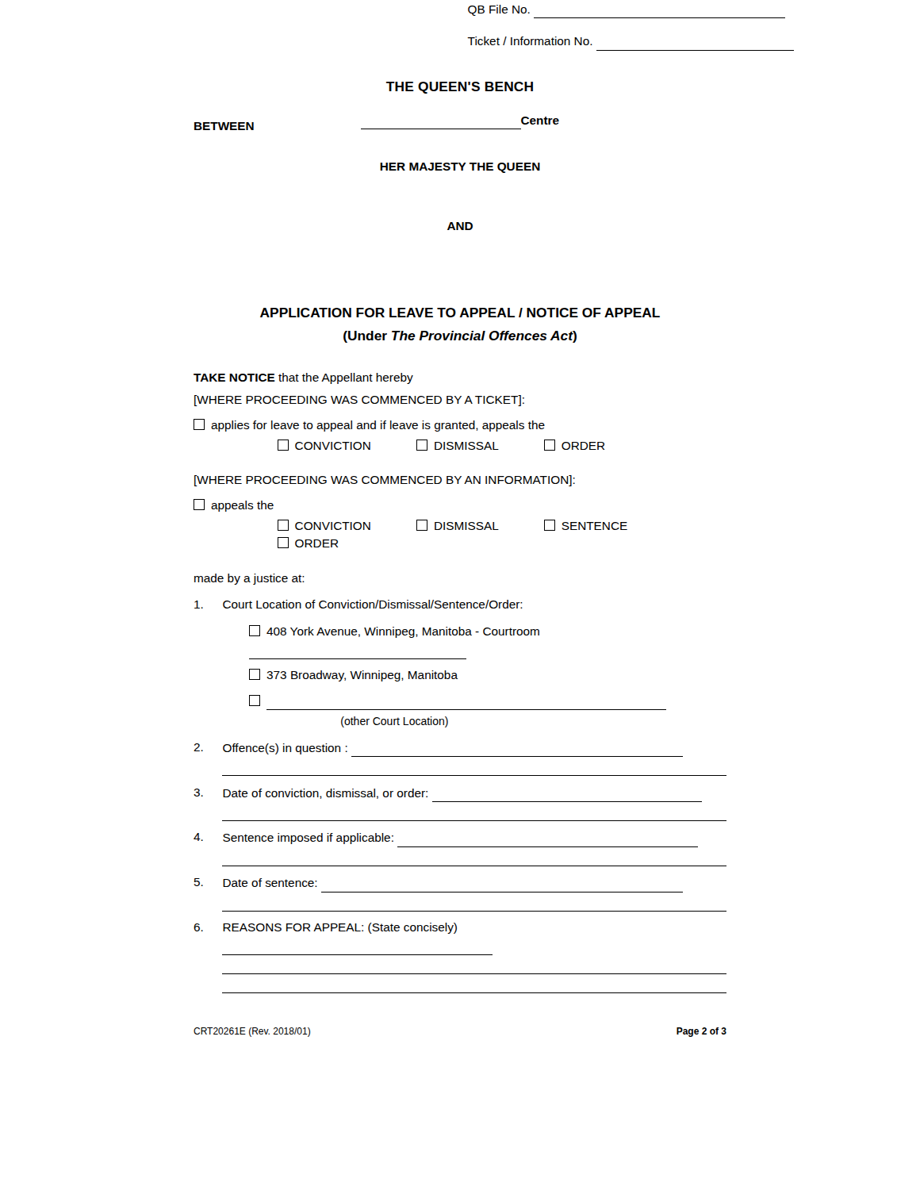QB File No.
Ticket / Information No.
THE QUEEN'S BENCH
Centre
BETWEEN
HER MAJESTY THE QUEEN
AND
APPLICATION FOR LEAVE TO APPEAL / NOTICE OF APPEAL
(Under The Provincial Offences Act)
TAKE NOTICE that the Appellant hereby
[WHERE PROCEEDING WAS COMMENCED BY A TICKET]:
applies for leave to appeal and if leave is granted, appeals the
CONVICTION DISMISSAL ORDER
[WHERE PROCEEDING WAS COMMENCED BY AN INFORMATION]:
appeals the
CONVICTION DISMISSAL SENTENCE ORDER
made by a justice at:
1. Court Location of Conviction/Dismissal/Sentence/Order:
408 York Avenue, Winnipeg, Manitoba - Courtroom
373 Broadway, Winnipeg, Manitoba
(other Court Location)
2. Offence(s) in question :
3. Date of conviction, dismissal, or order:
4. Sentence imposed if applicable:
5. Date of sentence:
6. REASONS FOR APPEAL: (State concisely)
CRT20261E (Rev. 2018/01)
Page 2 of 3